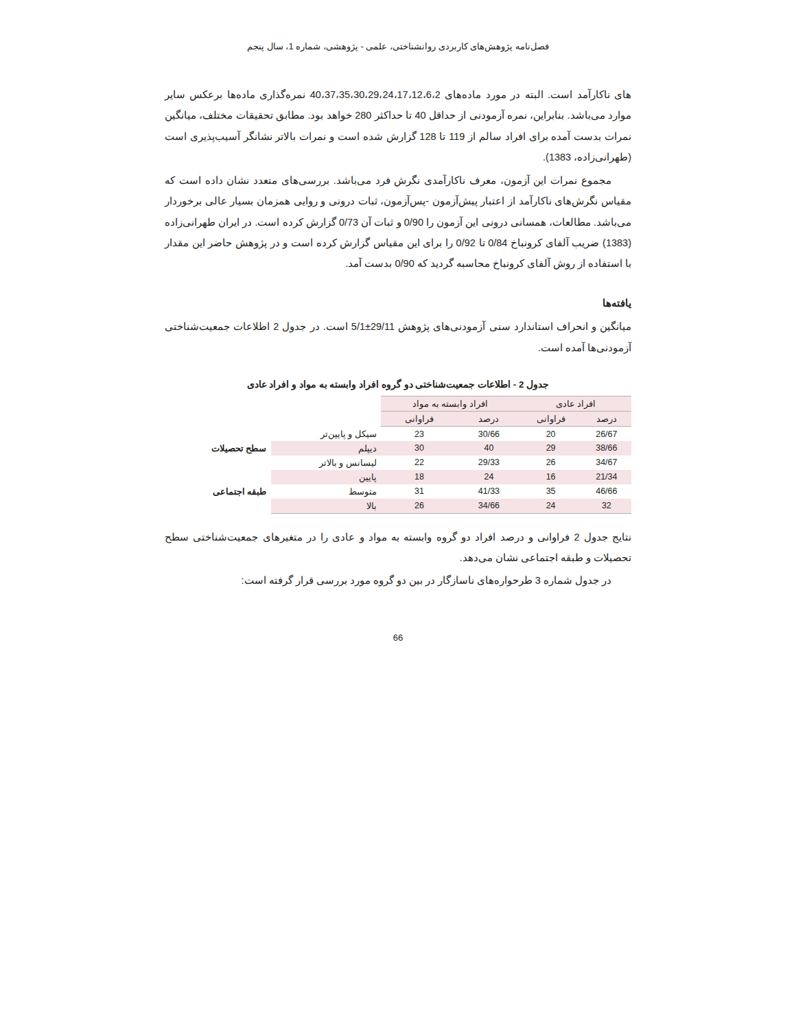فصل‌نامه پژوهش‌های کاربردی روانشناختی، علمی - پژوهشی، شماره‌ 1، سال پنجم
های ناکارآمد است. البته در مورد ماده‌های 40،37،35،30،29،24،17،12،6،2 نمره‌گذاری ماده‌ها برعکس سایر موارد می‌باشد. بنابراین، نمره آزمودنی از حداقل 40 تا حداکثر 280 خواهد بود. مطابق تحقیقات مختلف، میانگین نمرات بدست آمده برای افراد سالم از 119 تا 128 گزارش شده است و نمرات بالاتر نشانگر آسیب‌پذیری است (طهرانی‌زاده، 1383).
مجموع نمرات این آزمون، معرف ناکارآمدی نگرش فرد می‌باشد. بررسی‌های متعدد نشان داده است که مقیاس نگرش‌های ناکارآمد از اعتبار پیش‌آزمون -پس‌آزمون، ثبات درونی و روایی همزمان بسیار عالی برخوردار می‌باشد. مطالعات، همسانی درونی این آزمون را 0/90 و ثبات آن 0/73 گزارش کرده است. در ایران طهرانی‌زاده (1383) ضریب آلفای کرونباخ 0/84 تا 0/92 را برای این مقیاس گزارش کرده است و در پژوهش حاضر این مقدار با استفاده از روش آلفای کرونباخ محاسبه گردید که 0/90 بدست آمد.
یافته‌ها
میانگین و انحراف استاندارد سنی آزمودنی‌های پژوهش 29/11±5/1 است. در جدول 2 اطلاعات جمعیت‌شناختی آزمودنی‌ها آمده است.
جدول 2 - اطلاعات جمعیت‌شناختی دو گروه افراد وابسته به مواد و افراد عادی
| افراد عادی | افراد وابسته به مواد | | |
| --- | --- | --- | --- |
| درصد | فراوانی | درصد | فراوانی | | |
| 26/67 | 20 | 30/66 | 23 | سیکل و پایین‌تر | سطح تحصیلات |
| 38/66 | 29 | 40 | 30 | دیپلم |
| 34/67 | 26 | 29/33 | 22 | لیسانس و بالاتر |
| 21/34 | 16 | 24 | 18 | پایین | طبقه اجتماعی |
| 46/66 | 35 | 41/33 | 31 | متوسط |
| 32 | 24 | 34/66 | 26 | بالا |
نتایج جدول 2 فراوانی و درصد افراد دو گروه وابسته به مواد و عادی را در متغیرهای جمعیت‌شناختی سطح تحصیلات و طبقه اجتماعی نشان می‌دهد.
در جدول شماره 3 طرحواره‌های ناسازگار در بین دو گروه مورد بررسی قرار گرفته است:
66